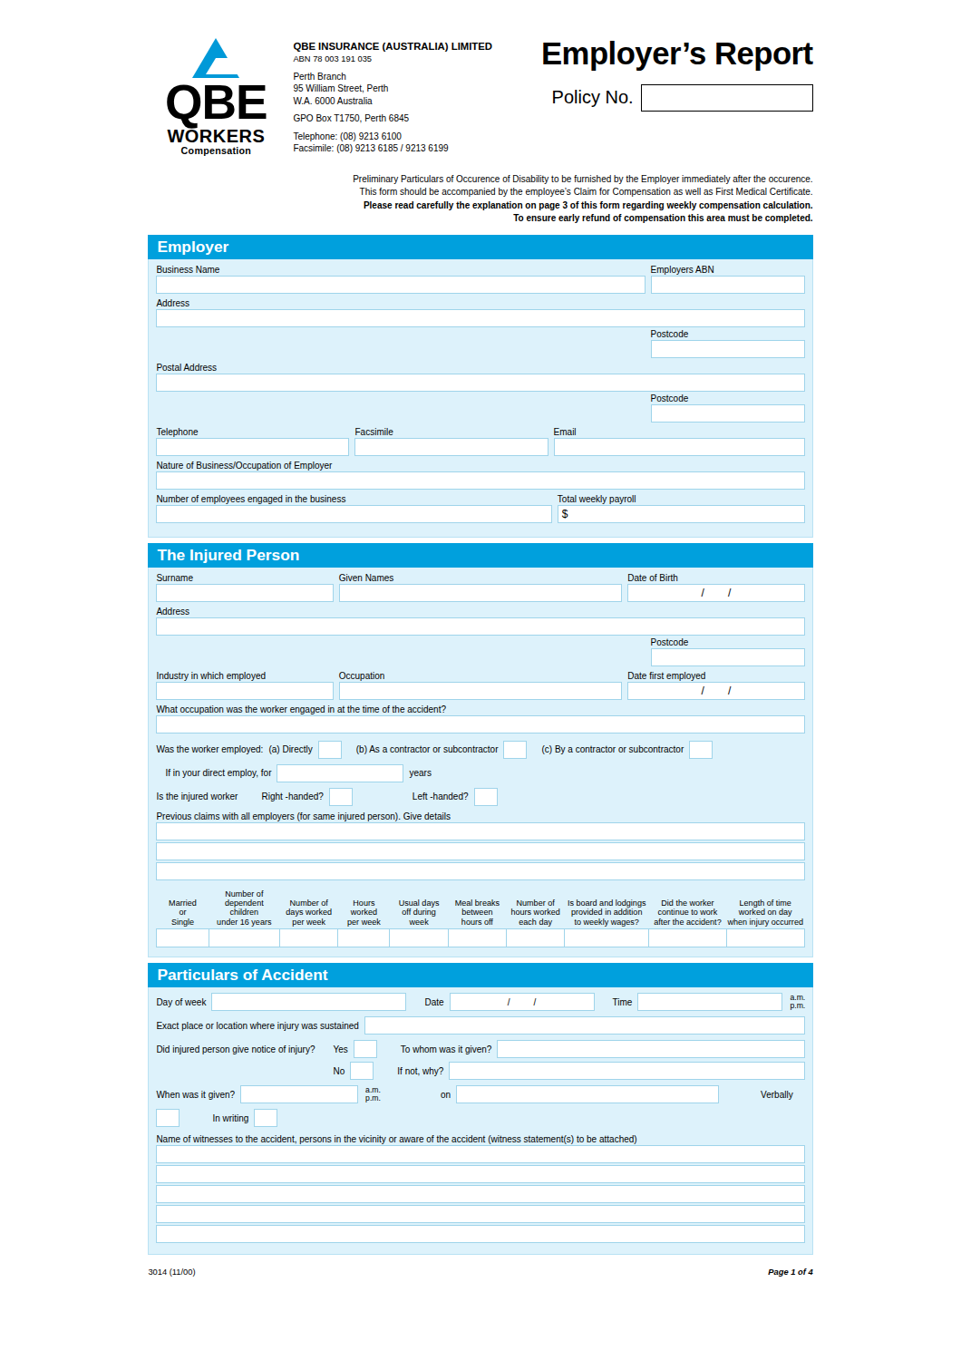QBE
WORKERS
Compensation
QBE INSURANCE (AUSTRALIA) LIMITED
ABN 78 003 191 035
Perth Branch
95 William Street, Perth
W.A. 6000 Australia
GPO Box T1750, Perth 6845
Telephone: (08) 9213 6100
Facsimile: (08) 9213 6185 / 9213 6199
Employer’s Report
Policy No.
Preliminary Particulars of Occurence of Disability to be furnished by the Employer immediately after the occurence.
This form should be accompanied by the employee’s Claim for Compensation as well as First Medical Certificate.
Please read carefully the explanation on page 3 of this form regarding weekly compensation calculation.
To ensure early refund of compensation this area must be completed.
Employer
Business Name
Employers ABN
Address
Postcode
Postal Address
Postcode
Telephone
Facsimile
Email
Nature of Business/Occupation of Employer
Number of employees engaged in the business
Total weekly payroll
$
The Injured Person
Surname
Given Names
Date of Birth
//
Address
Postcode
Industry in which employed
Occupation
Date first employed
//
What occupation was the worker engaged in at the time of the accident?
Was the worker employed: (a) Directly (b) As a contractor or subcontractor (c) By a contractor or subcontractor If in your direct employ, for years
Is the injured worker Right -handed? Left -handed?
Previous claims with all employers (for same injured person). Give details
| Married or Single | Number of dependent children under 16 years | Number of days worked per week | Hours worked per week | Usual days off during week | Meal breaks between hours off | Number of hours worked each day | Is board and lodgings provided in addition to weekly wages? | Did the worker continue to work after the accident? | Length of time worked on day when injury occurred |
| --- | --- | --- | --- | --- | --- | --- | --- | --- | --- |
Particulars of Accident
Day of week
Date
//
Time
a.m.
p.m.
Exact place or location where injury was sustained
Did injured person give notice of injury? Yes To whom was it given?
Did injured person give notice of injury? No If not, why?
When was it given?
a.m.
p.m.
on
Verbally In writing
Name of witnesses to the accident, persons in the vicinity or aware of the accident (witness statement(s) to be attached)
3014 (11/00)
Page 1 of 4